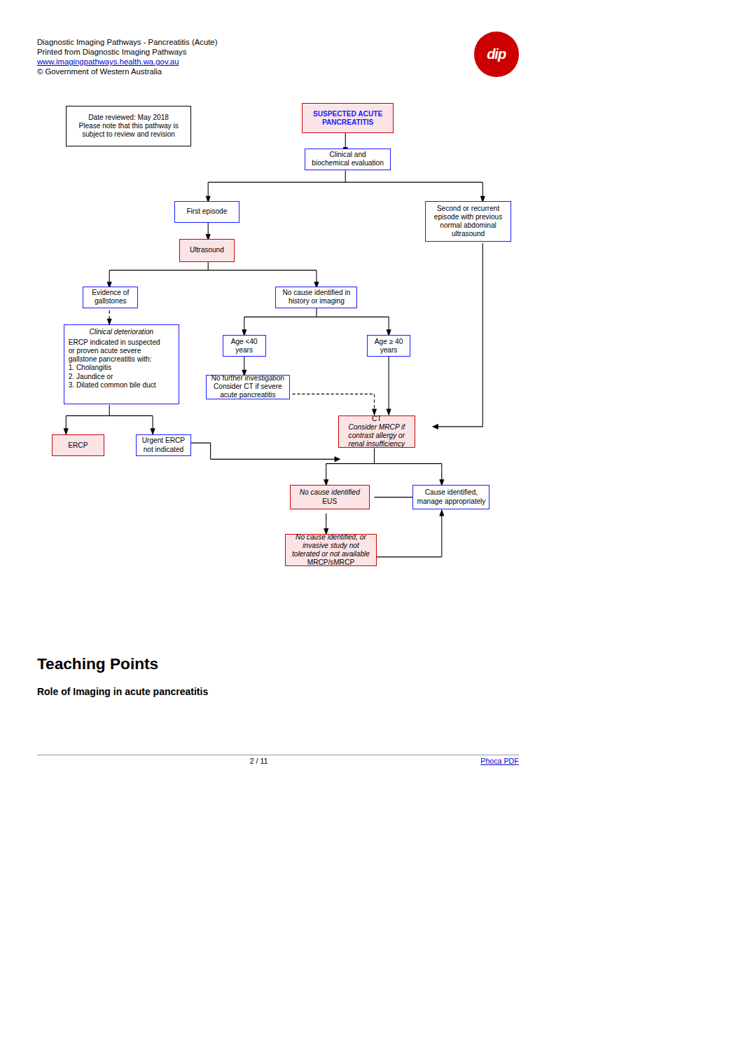Diagnostic Imaging Pathways - Pancreatitis (Acute)
Printed from Diagnostic Imaging Pathways
www.imagingpathways.health.wa.gov.au
© Government of Western Australia
dip
Date reviewed: May 2018
Please note that this pathway is
subject to review and revision
SUSPECTED ACUTE
PANCREATITIS
Clinical and
biochemical evaluation
Second or recurrent
episode with previous
normal abdominal
ultrasound
First episode
Ultrasound
Evidence of
gallstones
No cause identified in
history or imaging
Age <40
years
Age ≥ 40
years
Clinical deterioration
ERCP indicated in suspected
or proven acute severe
gallstone pancreatitis with:
1. Cholangitis
2. Jaundice or
3. Dilated common bile duct
No further investigation
Consider CT if severe
acute pancreatitis
ERCP
Urgent ERCP
not indicated
CT
Consider MRCP if
contrast allergy or
renal insufficiency
No cause identified
EUS
Cause identified,
manage appropriately
No cause identified, or
invasive study not
tolerated or not available
MRCP/sMRCP
Teaching Points
Role of Imaging in acute pancreatitis
2 / 11 Phoca PDF